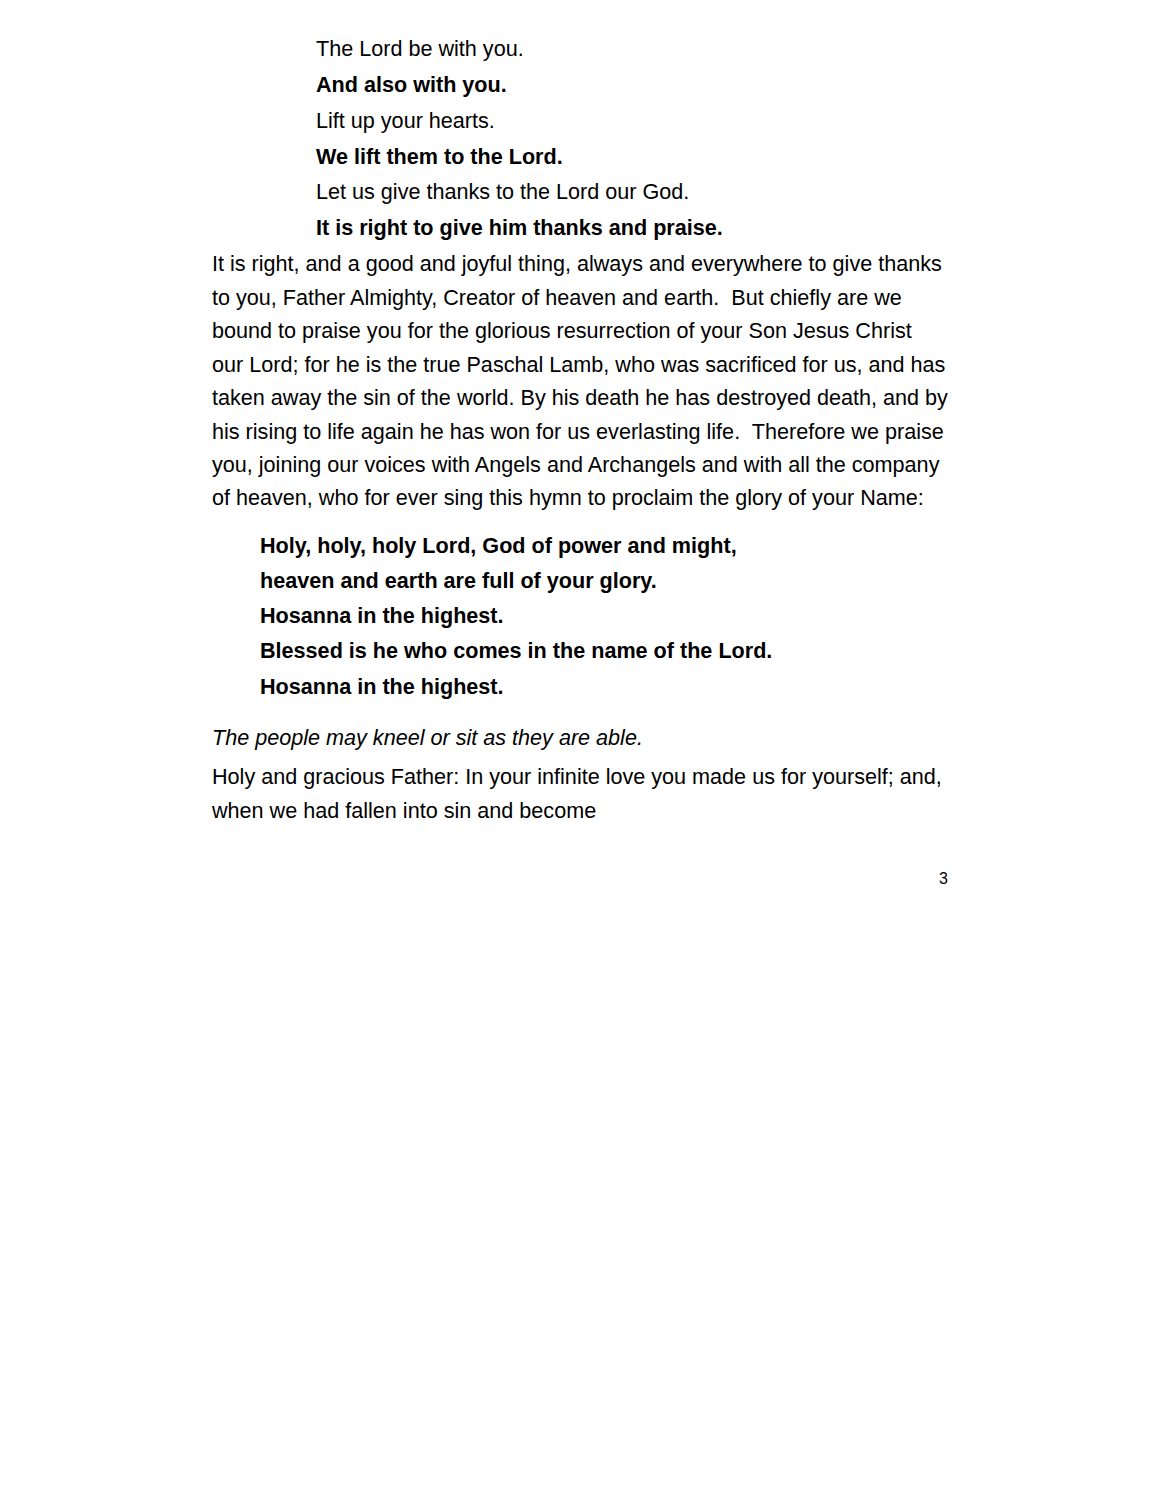The Lord be with you.
And also with you.
Lift up your hearts.
We lift them to the Lord.
Let us give thanks to the Lord our God.
It is right to give him thanks and praise.
It is right, and a good and joyful thing, always and everywhere to give thanks to you, Father Almighty, Creator of heaven and earth. But chiefly are we bound to praise you for the glorious resurrection of your Son Jesus Christ our Lord; for he is the true Paschal Lamb, who was sacrificed for us, and has taken away the sin of the world. By his death he has destroyed death, and by his rising to life again he has won for us everlasting life. Therefore we praise you, joining our voices with Angels and Archangels and with all the company of heaven, who for ever sing this hymn to proclaim the glory of your Name:
Holy, holy, holy Lord, God of power and might,
heaven and earth are full of your glory.
Hosanna in the highest.
Blessed is he who comes in the name of the Lord.
Hosanna in the highest.
The people may kneel or sit as they are able.
Holy and gracious Father: In your infinite love you made us for yourself; and, when we had fallen into sin and become
3